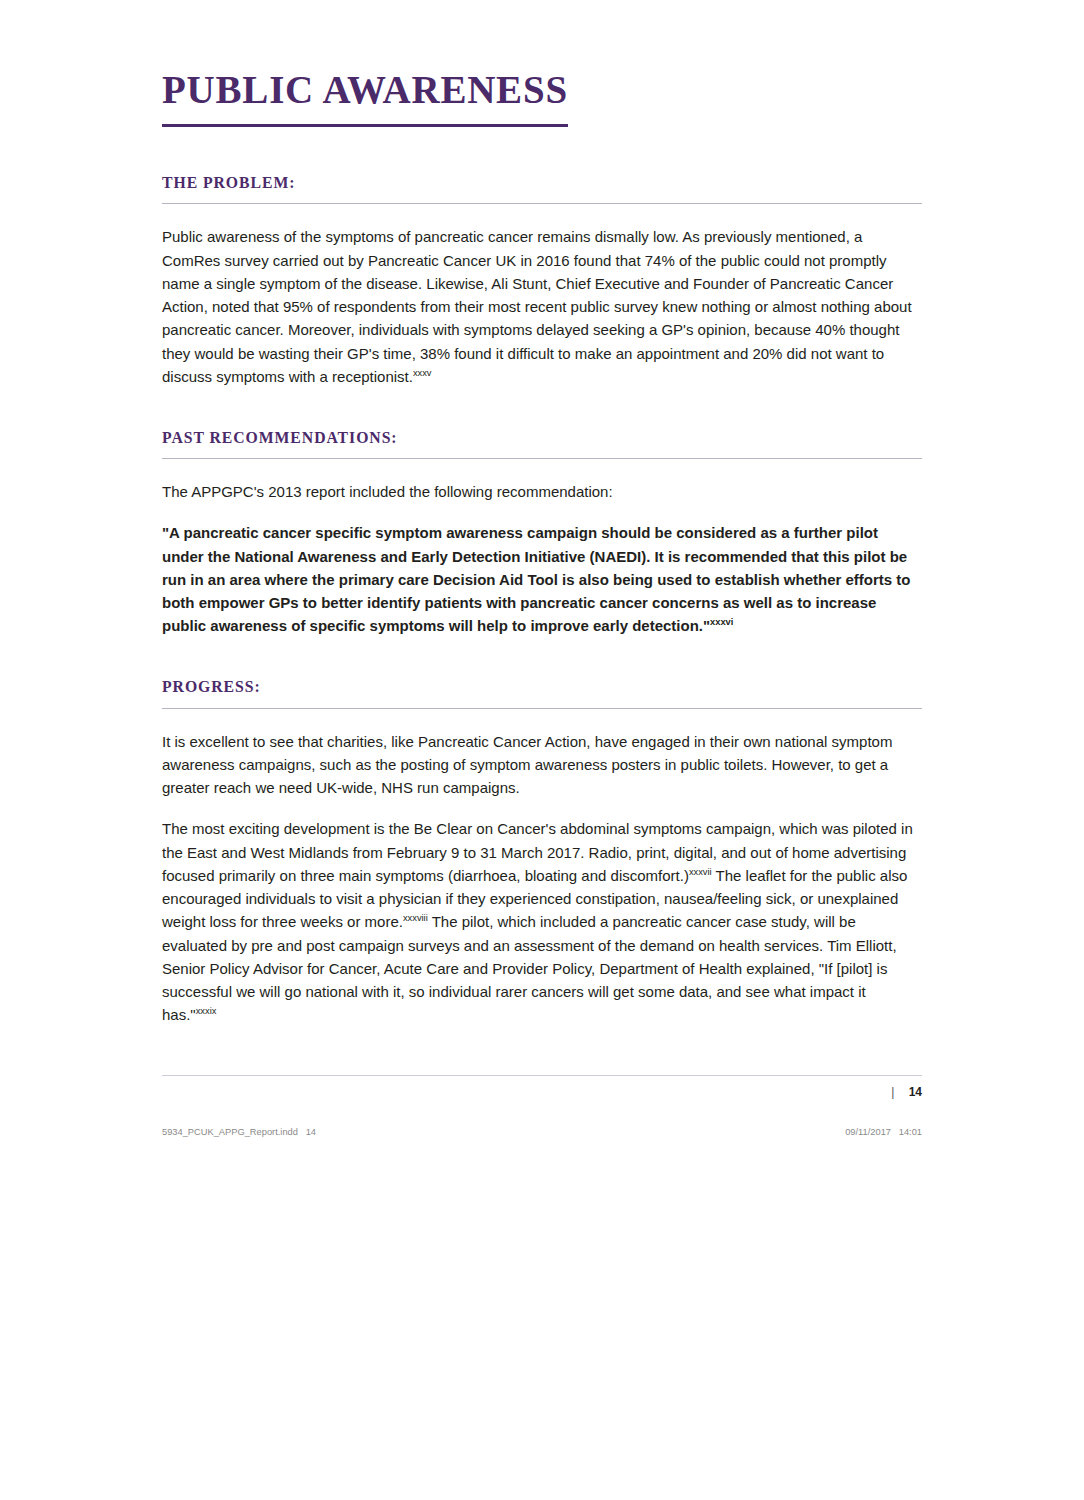PUBLIC AWARENESS
The Problem:
Public awareness of the symptoms of pancreatic cancer remains dismally low. As previously mentioned, a ComRes survey carried out by Pancreatic Cancer UK in 2016 found that 74% of the public could not promptly name a single symptom of the disease. Likewise, Ali Stunt, Chief Executive and Founder of Pancreatic Cancer Action, noted that 95% of respondents from their most recent public survey knew nothing or almost nothing about pancreatic cancer. Moreover, individuals with symptoms delayed seeking a GP's opinion, because 40% thought they would be wasting their GP's time, 38% found it difficult to make an appointment and 20% did not want to discuss symptoms with a receptionist.xxxv
Past Recommendations:
The APPGPC's 2013 report included the following recommendation:
"A pancreatic cancer specific symptom awareness campaign should be considered as a further pilot under the National Awareness and Early Detection Initiative (NAEDI). It is recommended that this pilot be run in an area where the primary care Decision Aid Tool is also being used to establish whether efforts to both empower GPs to better identify patients with pancreatic cancer concerns as well as to increase public awareness of specific symptoms will help to improve early detection."xxxvi
Progress:
It is excellent to see that charities, like Pancreatic Cancer Action, have engaged in their own national symptom awareness campaigns, such as the posting of symptom awareness posters in public toilets. However, to get a greater reach we need UK-wide, NHS run campaigns.
The most exciting development is the Be Clear on Cancer's abdominal symptoms campaign, which was piloted in the East and West Midlands from February 9 to 31 March 2017. Radio, print, digital, and out of home advertising focused primarily on three main symptoms (diarrhoea, bloating and discomfort.)xxxvii The leaflet for the public also encouraged individuals to visit a physician if they experienced constipation, nausea/feeling sick, or unexplained weight loss for three weeks or more.xxxviii The pilot, which included a pancreatic cancer case study, will be evaluated by pre and post campaign surveys and an assessment of the demand on health services. Tim Elliott, Senior Policy Advisor for Cancer, Acute Care and Provider Policy, Department of Health explained, "If [pilot] is successful we will go national with it, so individual rarer cancers will get some data, and see what impact it has."xxxix
| 14
5934_PCUK_APPG_Report.indd 14 09/11/2017 14:01